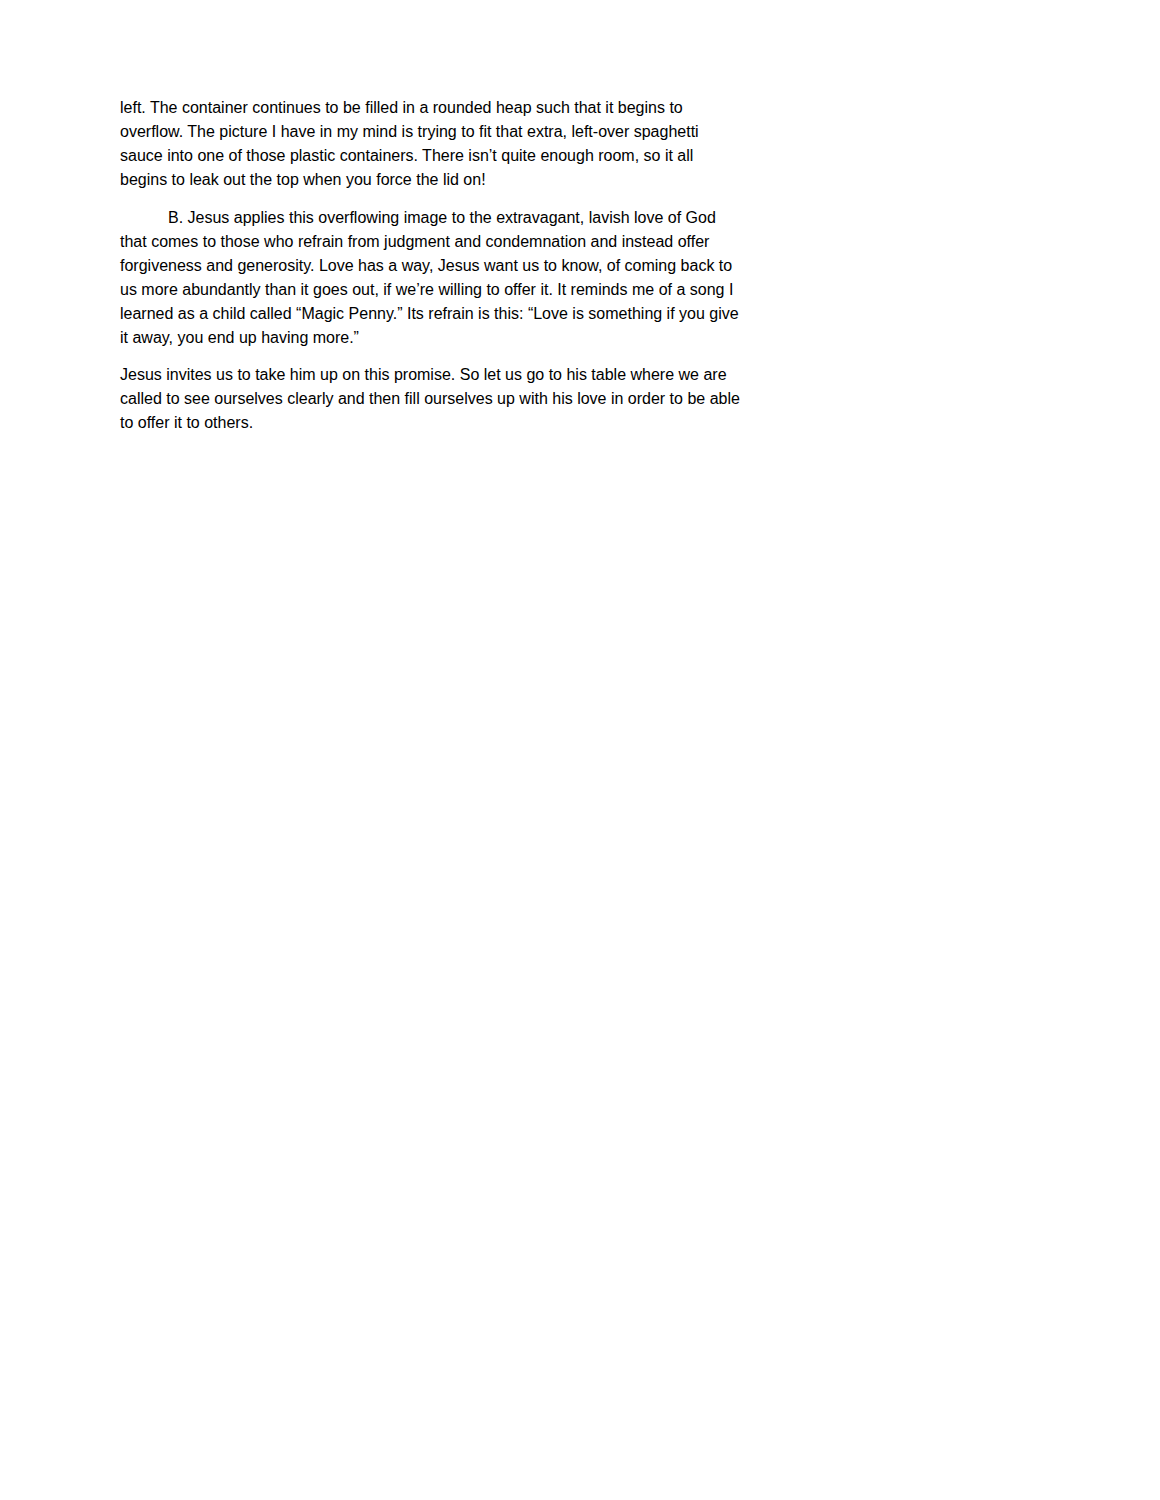left. The container continues to be filled in a rounded heap such that it begins to overflow. The picture I have in my mind is trying to fit that extra, left-over spaghetti sauce into one of those plastic containers. There isn’t quite enough room, so it all begins to leak out the top when you force the lid on!
B. Jesus applies this overflowing image to the extravagant, lavish love of God that comes to those who refrain from judgment and condemnation and instead offer forgiveness and generosity. Love has a way, Jesus want us to know, of coming back to us more abundantly than it goes out, if we’re willing to offer it. It reminds me of a song I learned as a child called “Magic Penny.” Its refrain is this: “Love is something if you give it away, you end up having more.”
Jesus invites us to take him up on this promise. So let us go to his table where we are called to see ourselves clearly and then fill ourselves up with his love in order to be able to offer it to others.